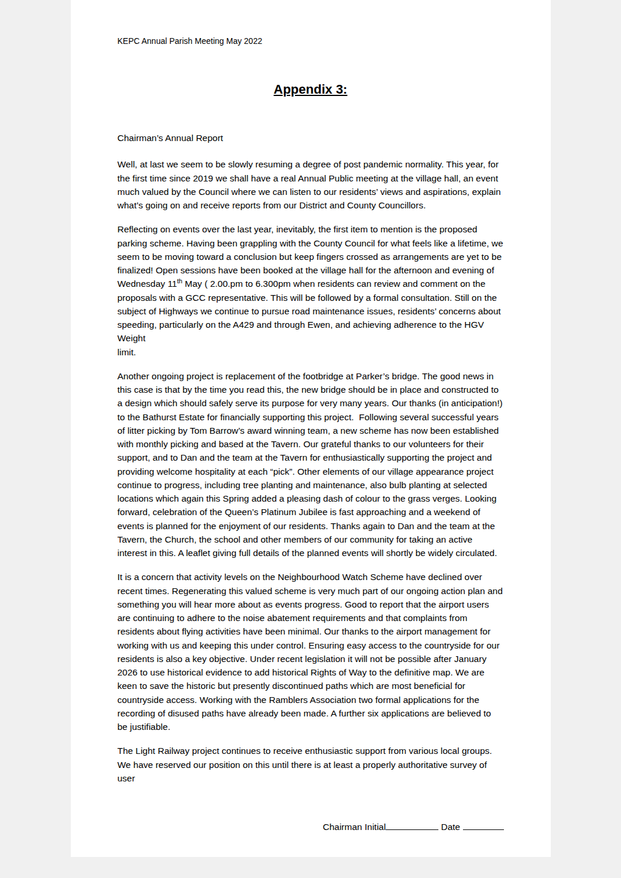KEPC Annual Parish Meeting May 2022
Appendix 3:
Chairman’s Annual Report
Well, at last we seem to be slowly resuming a degree of post pandemic normality. This year, for the first time since 2019 we shall have a real Annual Public meeting at the village hall, an event much valued by the Council where we can listen to our residents’ views and aspirations, explain what’s going on and receive reports from our District and County Councillors.
Reflecting on events over the last year, inevitably, the first item to mention is the proposed parking scheme. Having been grappling with the County Council for what feels like a lifetime, we seem to be moving toward a conclusion but keep fingers crossed as arrangements are yet to be finalized! Open sessions have been booked at the village hall for the afternoon and evening of Wednesday 11th May ( 2.00.pm to 6.300pm when residents can review and comment on the proposals with a GCC representative. This will be followed by a formal consultation. Still on the subject of Highways we continue to pursue road maintenance issues, residents’ concerns about speeding, particularly on the A429 and through Ewen, and achieving adherence to the HGV Weight
limit.
Another ongoing project is replacement of the footbridge at Parker’s bridge. The good news in this case is that by the time you read this, the new bridge should be in place and constructed to a design which should safely serve its purpose for very many years. Our thanks (in anticipation!) to the Bathurst Estate for financially supporting this project. Following several successful years of litter picking by Tom Barrow’s award winning team, a new scheme has now been established with monthly picking and based at the Tavern. Our grateful thanks to our volunteers for their support, and to Dan and the team at the Tavern for enthusiastically supporting the project and providing welcome hospitality at each “pick”. Other elements of our village appearance project continue to progress, including tree planting and maintenance, also bulb planting at selected locations which again this Spring added a pleasing dash of colour to the grass verges. Looking forward, celebration of the Queen’s Platinum Jubilee is fast approaching and a weekend of events is planned for the enjoyment of our residents. Thanks again to Dan and the team at the Tavern, the Church, the school and other members of our community for taking an active interest in this. A leaflet giving full details of the planned events will shortly be widely circulated.
It is a concern that activity levels on the Neighbourhood Watch Scheme have declined over recent times. Regenerating this valued scheme is very much part of our ongoing action plan and something you will hear more about as events progress. Good to report that the airport users are continuing to adhere to the noise abatement requirements and that complaints from residents about flying activities have been minimal. Our thanks to the airport management for working with us and keeping this under control. Ensuring easy access to the countryside for our residents is also a key objective. Under recent legislation it will not be possible after January 2026 to use historical evidence to add historical Rights of Way to the definitive map. We are keen to save the historic but presently discontinued paths which are most beneficial for countryside access. Working with the Ramblers Association two formal applications for the recording of disused paths have already been made. A further six applications are believed to be justifiable.
The Light Railway project continues to receive enthusiastic support from various local groups. We have reserved our position on this until there is at least a properly authoritative survey of user
Chairman Initial Date